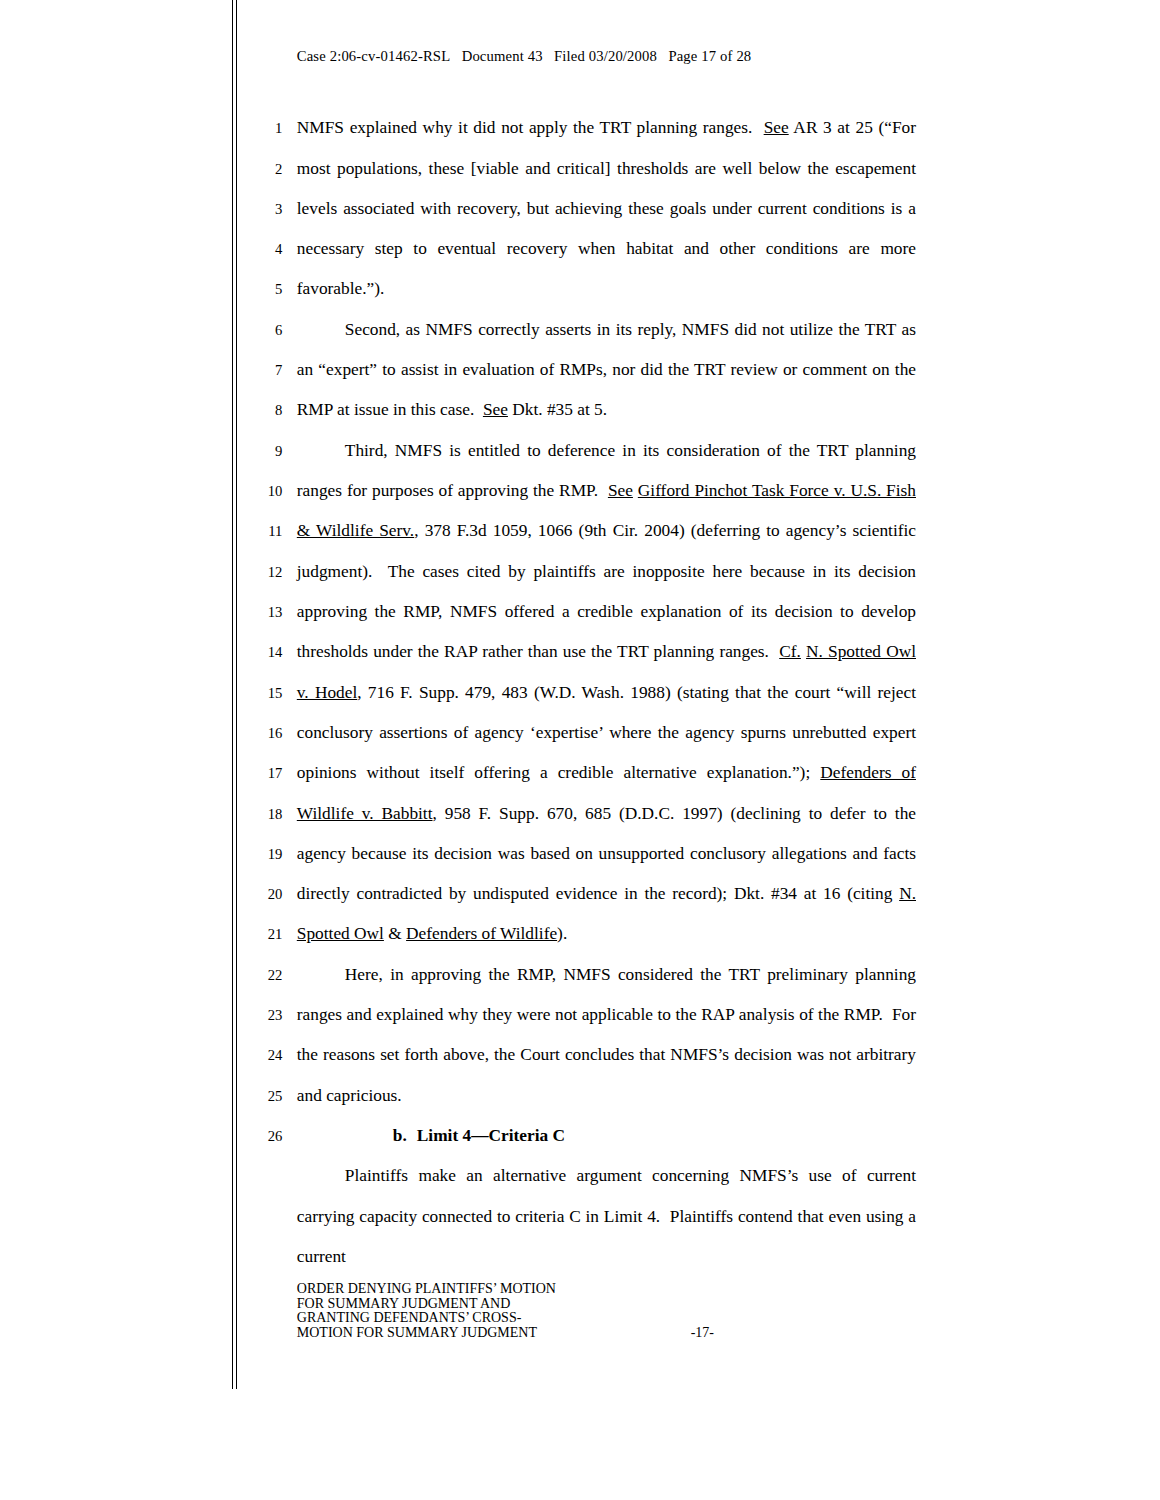Case 2:06-cv-01462-RSL Document 43 Filed 03/20/2008 Page 17 of 28
1
2
3
4
5
6
7
8
9
10
11
12
13
14
15
16
17
18
19
20
21
22
23
24
25
26
NMFS explained why it did not apply the TRT planning ranges. See AR 3 at 25 (“For most populations, these [viable and critical] thresholds are well below the escapement levels associated with recovery, but achieving these goals under current conditions is a necessary step to eventual recovery when habitat and other conditions are more favorable.”).
Second, as NMFS correctly asserts in its reply, NMFS did not utilize the TRT as an “expert” to assist in evaluation of RMPs, nor did the TRT review or comment on the RMP at issue in this case. See Dkt. #35 at 5.
Third, NMFS is entitled to deference in its consideration of the TRT planning ranges for purposes of approving the RMP. See Gifford Pinchot Task Force v. U.S. Fish & Wildlife Serv., 378 F.3d 1059, 1066 (9th Cir. 2004) (deferring to agency’s scientific judgment). The cases cited by plaintiffs are inopposite here because in its decision approving the RMP, NMFS offered a credible explanation of its decision to develop thresholds under the RAP rather than use the TRT planning ranges. Cf. N. Spotted Owl v. Hodel, 716 F. Supp. 479, 483 (W.D. Wash. 1988) (stating that the court “will reject conclusory assertions of agency ‘expertise’ where the agency spurns unrebutted expert opinions without itself offering a credible alternative explanation.”); Defenders of Wildlife v. Babbitt, 958 F. Supp. 670, 685 (D.D.C. 1997) (declining to defer to the agency because its decision was based on unsupported conclusory allegations and facts directly contradicted by undisputed evidence in the record); Dkt. #34 at 16 (citing N. Spotted Owl & Defenders of Wildlife).
Here, in approving the RMP, NMFS considered the TRT preliminary planning ranges and explained why they were not applicable to the RAP analysis of the RMP. For the reasons set forth above, the Court concludes that NMFS’s decision was not arbitrary and capricious.
b. Limit 4—Criteria C
Plaintiffs make an alternative argument concerning NMFS’s use of current carrying capacity connected to criteria C in Limit 4. Plaintiffs contend that even using a current
ORDER DENYING PLAINTIFFS’ MOTION
FOR SUMMARY JUDGMENT AND
GRANTING DEFENDANTS’ CROSS-
MOTION FOR SUMMARY JUDGMENT-17-